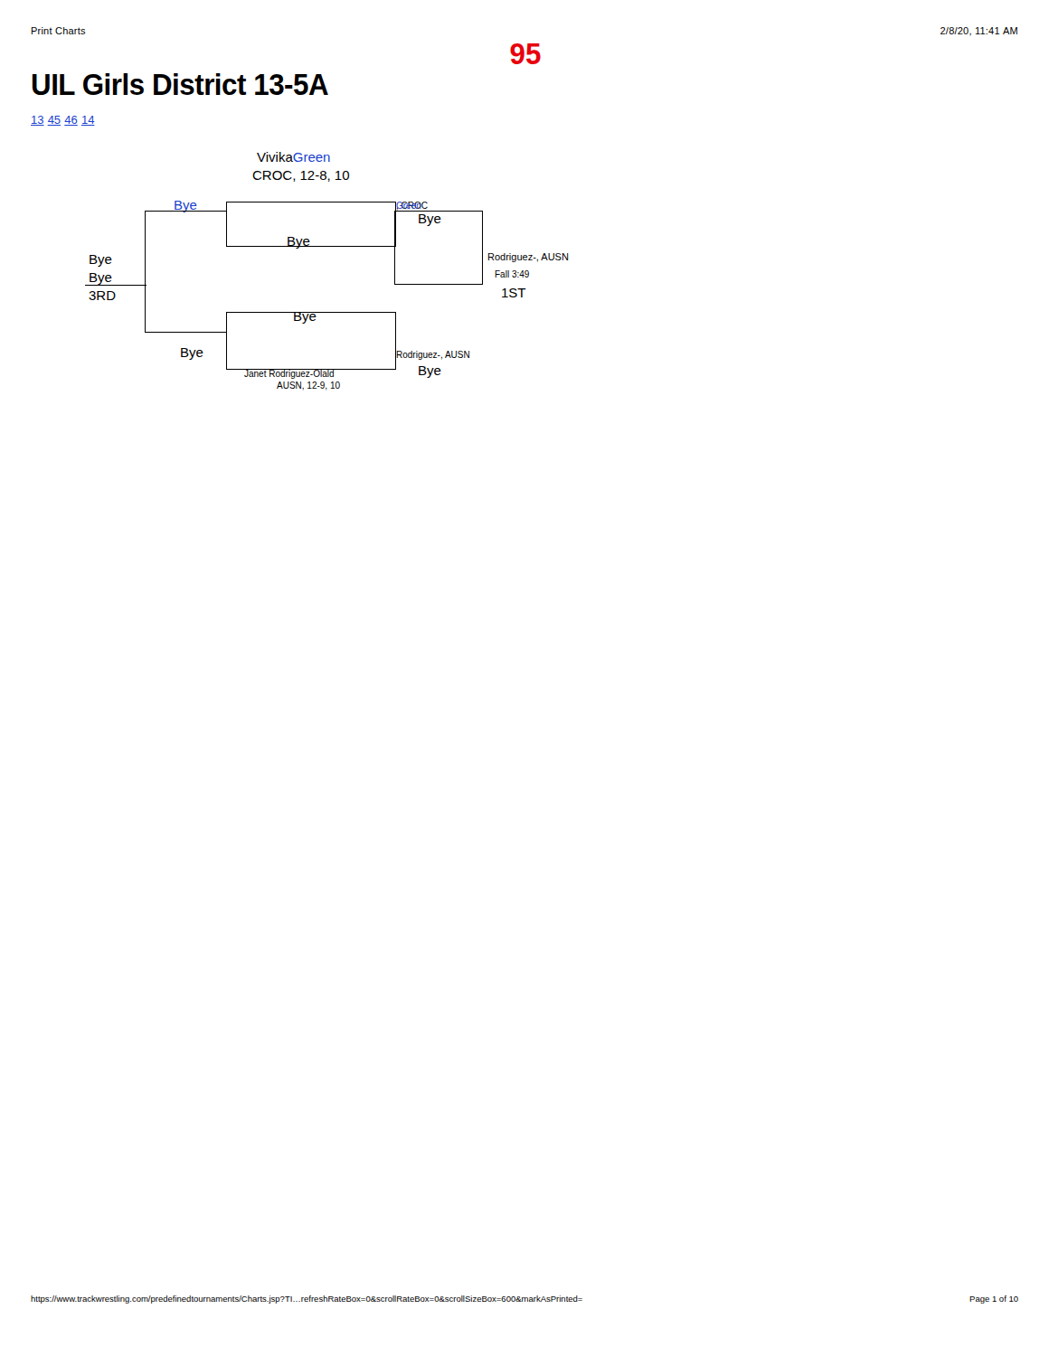Print Charts
2/8/20, 11:41 AM
UIL Girls District 13-5A
95
Vivika Green CROC, 12-8, 10
Bye Bye 13 Green, CROC Bye
Rodriguez-, AUSN Fall 3:49 45 1ST Bye Bye 3RD 46
Bye Bye Janet Rodriguez-Olald AUSN, 12-9, 10 14 Rodriguez-, AUSN Bye
https://www.trackwrestling.com/predefinedtournaments/Charts.jsp?TI…refreshRateBox=0&scrollRateBox=0&scrollSizeBox=600&markAsPrinted= Page 1 of 10